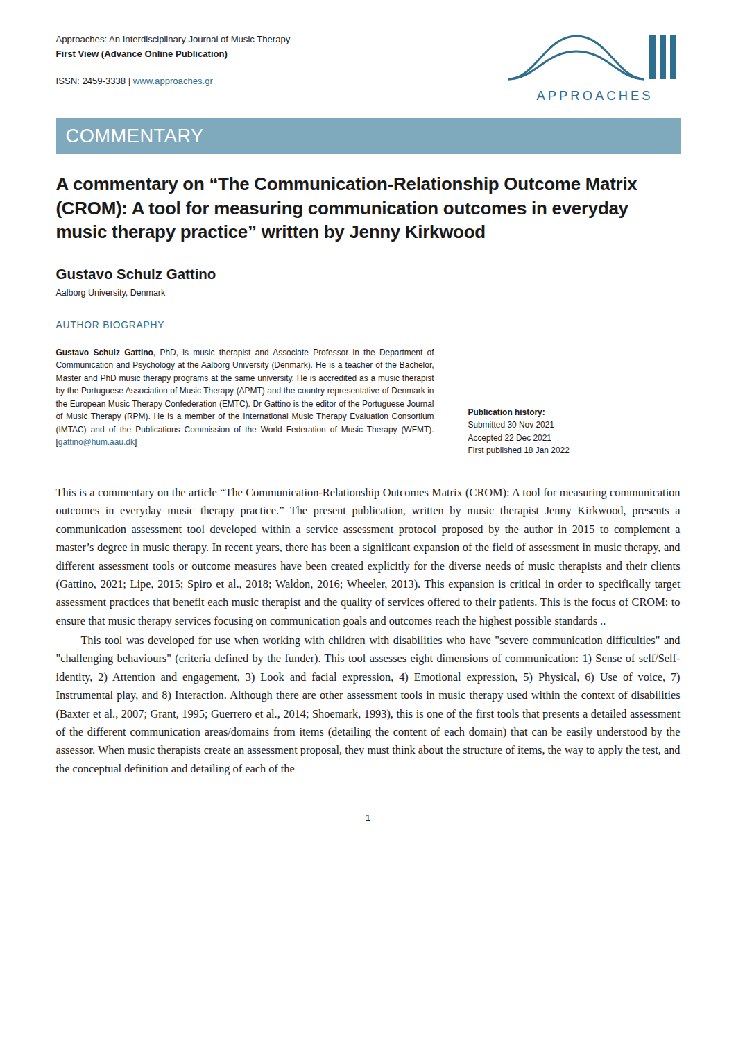Approaches: An Interdisciplinary Journal of Music Therapy
First View (Advance Online Publication)
ISSN: 2459-3338 | www.approaches.gr
APPROACHES
COMMENTARY
A commentary on “The Communication-Relationship Outcome Matrix (CROM): A tool for measuring communication outcomes in everyday music therapy practice” written by Jenny Kirkwood
Gustavo Schulz Gattino
Aalborg University, Denmark
AUTHOR BIOGRAPHY
Gustavo Schulz Gattino, PhD, is music therapist and Associate Professor in the Department of Communication and Psychology at the Aalborg University (Denmark). He is a teacher of the Bachelor, Master and PhD music therapy programs at the same university. He is accredited as a music therapist by the Portuguese Association of Music Therapy (APMT) and the country representative of Denmark in the European Music Therapy Confederation (EMTC). Dr Gattino is the editor of the Portuguese Journal of Music Therapy (RPM). He is a member of the International Music Therapy Evaluation Consortium (IMTAC) and of the Publications Commission of the World Federation of Music Therapy (WFMT). [gattino@hum.aau.dk]
Publication history:
Submitted 30 Nov 2021
Accepted 22 Dec 2021
First published 18 Jan 2022
This is a commentary on the article “The Communication-Relationship Outcomes Matrix (CROM): A tool for measuring communication outcomes in everyday music therapy practice.” The present publication, written by music therapist Jenny Kirkwood, presents a communication assessment tool developed within a service assessment protocol proposed by the author in 2015 to complement a master’s degree in music therapy. In recent years, there has been a significant expansion of the field of assessment in music therapy, and different assessment tools or outcome measures have been created explicitly for the diverse needs of music therapists and their clients (Gattino, 2021; Lipe, 2015; Spiro et al., 2018; Waldon, 2016; Wheeler, 2013). This expansion is critical in order to specifically target assessment practices that benefit each music therapist and the quality of services offered to their patients. This is the focus of CROM: to ensure that music therapy services focusing on communication goals and outcomes reach the highest possible standards ..
This tool was developed for use when working with children with disabilities who have "severe communication difficulties" and "challenging behaviours" (criteria defined by the funder). This tool assesses eight dimensions of communication: 1) Sense of self/Self-identity, 2) Attention and engagement, 3) Look and facial expression, 4) Emotional expression, 5) Physical, 6) Use of voice, 7) Instrumental play, and 8) Interaction. Although there are other assessment tools in music therapy used within the context of disabilities (Baxter et al., 2007; Grant, 1995; Guerrero et al., 2014; Shoemark, 1993), this is one of the first tools that presents a detailed assessment of the different communication areas/domains from items (detailing the content of each domain) that can be easily understood by the assessor. When music therapists create an assessment proposal, they must think about the structure of items, the way to apply the test, and the conceptual definition and detailing of each of the
1